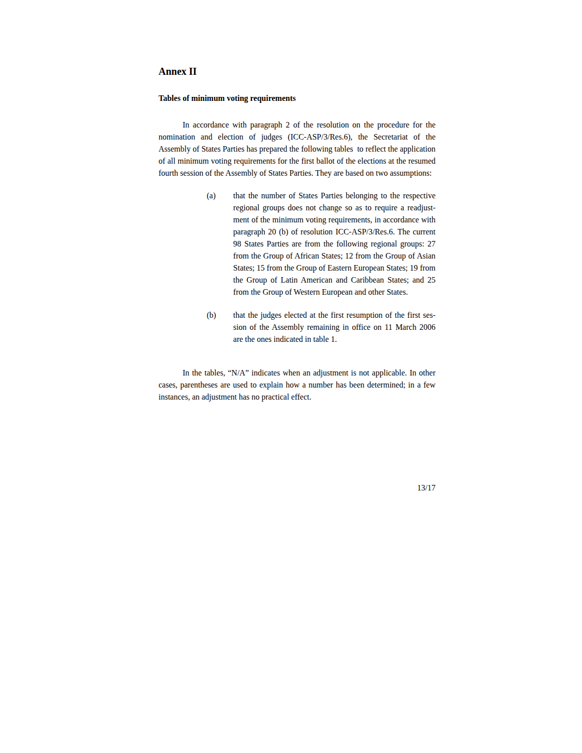Annex II
Tables of minimum voting requirements
In accordance with paragraph 2 of the resolution on the procedure for the nomination and election of judges (ICC-ASP/3/Res.6), the Secretariat of the Assembly of States Parties has prepared the following tables to reflect the application of all minimum voting requirements for the first ballot of the elections at the resumed fourth session of the Assembly of States Parties. They are based on two assumptions:
(a) that the number of States Parties belonging to the respective regional groups does not change so as to require a readjustment of the minimum voting requirements, in accordance with paragraph 20 (b) of resolution ICC-ASP/3/Res.6. The current 98 States Parties are from the following regional groups: 27 from the Group of African States; 12 from the Group of Asian States; 15 from the Group of Eastern European States; 19 from the Group of Latin American and Caribbean States; and 25 from the Group of Western European and other States.
(b) that the judges elected at the first resumption of the first session of the Assembly remaining in office on 11 March 2006 are the ones indicated in table 1.
In the tables, “N/A” indicates when an adjustment is not applicable. In other cases, parentheses are used to explain how a number has been determined; in a few instances, an adjustment has no practical effect.
13/17